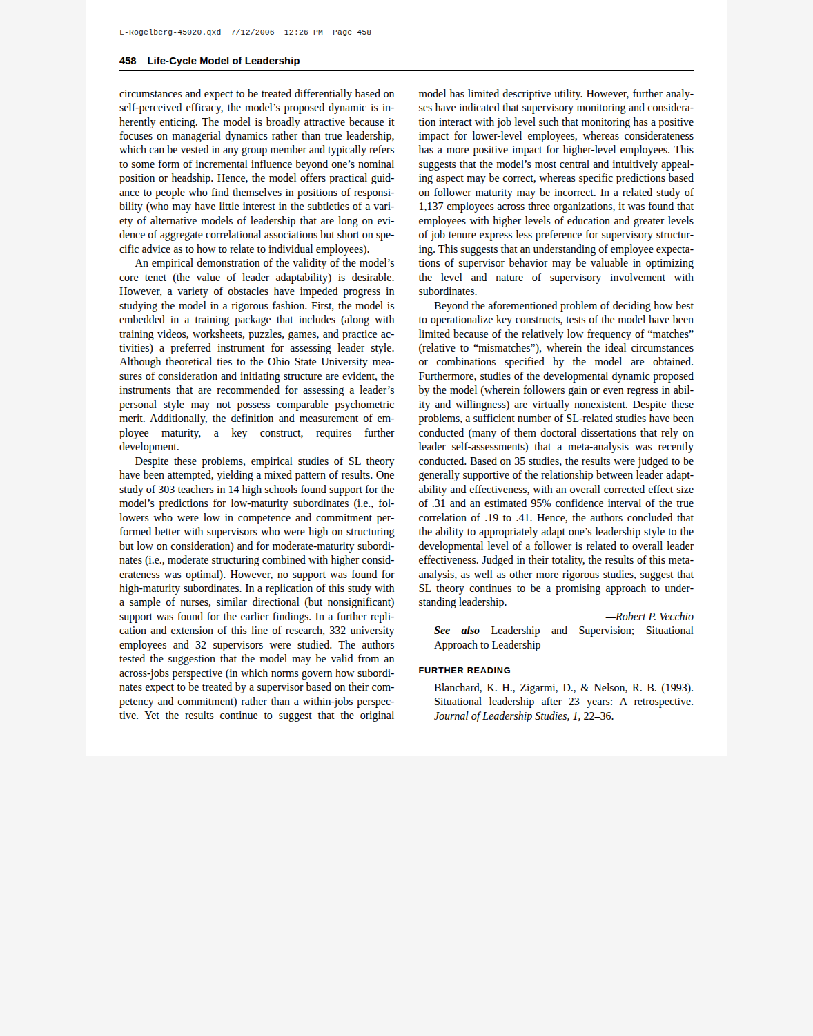L-Rogelberg-45020.qxd 7/12/2006 12:26 PM Page 458
458
Life-Cycle Model of Leadership
circumstances and expect to be treated differentially based on self-perceived efficacy, the model’s proposed dynamic is inherently enticing. The model is broadly attractive because it focuses on managerial dynamics rather than true leadership, which can be vested in any group member and typically refers to some form of incremental influence beyond one’s nominal position or headship. Hence, the model offers practical guidance to people who find themselves in positions of responsibility (who may have little interest in the subtleties of a variety of alternative models of leadership that are long on evidence of aggregate correlational associations but short on specific advice as to how to relate to individual employees).
An empirical demonstration of the validity of the model’s core tenet (the value of leader adaptability) is desirable. However, a variety of obstacles have impeded progress in studying the model in a rigorous fashion. First, the model is embedded in a training package that includes (along with training videos, worksheets, puzzles, games, and practice activities) a preferred instrument for assessing leader style. Although theoretical ties to the Ohio State University measures of consideration and initiating structure are evident, the instruments that are recommended for assessing a leader’s personal style may not possess comparable psychometric merit. Additionally, the definition and measurement of employee maturity, a key construct, requires further development.
Despite these problems, empirical studies of SL theory have been attempted, yielding a mixed pattern of results. One study of 303 teachers in 14 high schools found support for the model’s predictions for low-maturity subordinates (i.e., followers who were low in competence and commitment performed better with supervisors who were high on structuring but low on consideration) and for moderate-maturity subordinates (i.e., moderate structuring combined with higher considerateness was optimal). However, no support was found for high-maturity subordinates. In a replication of this study with a sample of nurses, similar directional (but nonsignificant) support was found for the earlier findings. In a further replication and extension of this line of research, 332 university employees and 32 supervisors were studied. The authors tested the suggestion that the model may be valid from an across-jobs perspective (in which norms govern how subordinates expect to be treated by a supervisor based on their competency and commitment) rather than a within-jobs perspective. Yet the results continue to suggest that the original model has limited descriptive utility. However, further analyses have indicated that supervisory monitoring and consideration interact with job level such that monitoring has a positive impact for lower-level employees, whereas considerateness has a more positive impact for higher-level employees. This suggests that the model’s most central and intuitively appealing aspect may be correct, whereas specific predictions based on follower maturity may be incorrect. In a related study of 1,137 employees across three organizations, it was found that employees with higher levels of education and greater levels of job tenure express less preference for supervisory structuring. This suggests that an understanding of employee expectations of supervisor behavior may be valuable in optimizing the level and nature of supervisory involvement with subordinates.
Beyond the aforementioned problem of deciding how best to operationalize key constructs, tests of the model have been limited because of the relatively low frequency of “matches” (relative to “mismatches”), wherein the ideal circumstances or combinations specified by the model are obtained. Furthermore, studies of the developmental dynamic proposed by the model (wherein followers gain or even regress in ability and willingness) are virtually nonexistent. Despite these problems, a sufficient number of SL-related studies have been conducted (many of them doctoral dissertations that rely on leader self-assessments) that a meta-analysis was recently conducted. Based on 35 studies, the results were judged to be generally supportive of the relationship between leader adaptability and effectiveness, with an overall corrected effect size of .31 and an estimated 95% confidence interval of the true correlation of .19 to .41. Hence, the authors concluded that the ability to appropriately adapt one’s leadership style to the developmental level of a follower is related to overall leader effectiveness. Judged in their totality, the results of this meta-analysis, as well as other more rigorous studies, suggest that SL theory continues to be a promising approach to understanding leadership.
—Robert P. Vecchio
See also Leadership and Supervision; Situational Approach to Leadership
FURTHER READING
Blanchard, K. H., Zigarmi, D., & Nelson, R. B. (1993). Situational leadership after 23 years: A retrospective. Journal of Leadership Studies, 1, 22–36.